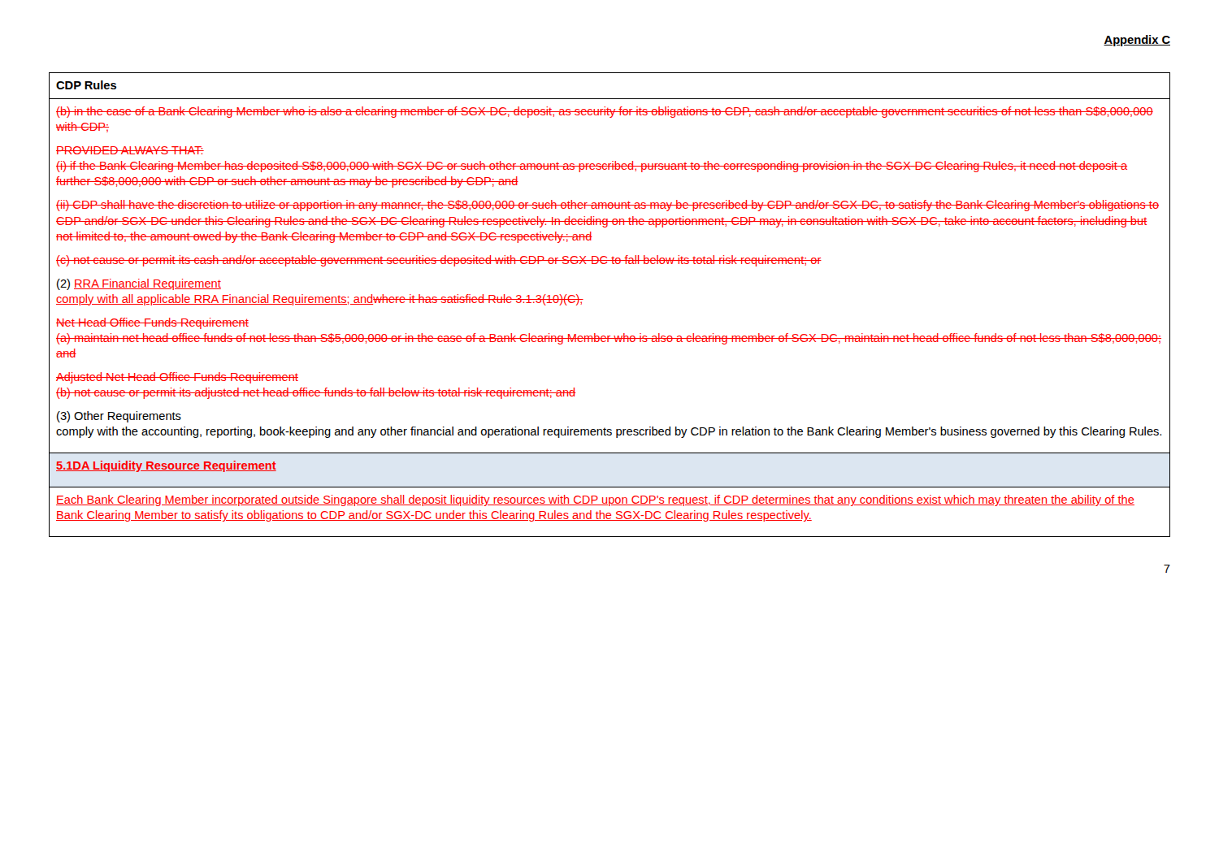Appendix C
| CDP Rules |
| (b) in the case of a Bank Clearing Member who is also a clearing member of SGX-DC, deposit, as security for its obligations to CDP, cash and/or acceptable government securities of not less than S$8,000,000 with CDP; PROVIDED ALWAYS THAT: (i) if the Bank Clearing Member has deposited S$8,000,000 with SGX-DC or such other amount as prescribed, pursuant to the corresponding provision in the SGX-DC Clearing Rules, it need not deposit a further S$8,000,000 with CDP or such other amount as may be prescribed by CDP; and (ii) CDP shall have the discretion to utilize or apportion in any manner, the S$8,000,000 or such other amount as may be prescribed by CDP and/or SGX-DC, to satisfy the Bank Clearing Member's obligations to CDP and/or SGX-DC under this Clearing Rules and the SGX-DC Clearing Rules respectively. In deciding on the apportionment, CDP may, in consultation with SGX-DC, take into account factors, including but not limited to, the amount owed by the Bank Clearing Member to CDP and SGX-DC respectively.; and (c) not cause or permit its cash and/or acceptable government securities deposited with CDP or SGX-DC to fall below its total risk requirement; or (2) RRA Financial Requirement comply with all applicable RRA Financial Requirements; and where it has satisfied Rule 3.1.3(10)(C), Net Head Office Funds Requirement (a) maintain net head office funds of not less than S$5,000,000 or in the case of a Bank Clearing Member who is also a clearing member of SGX-DC, maintain net head office funds of not less than S$8,000,000; and Adjusted Net Head Office Funds Requirement (b) not cause or permit its adjusted net head office funds to fall below its total risk requirement; and (3) Other Requirements comply with the accounting, reporting, book-keeping and any other financial and operational requirements prescribed by CDP in relation to the Bank Clearing Member's business governed by this Clearing Rules. |
| 5.1DA Liquidity Resource Requirement |
| Each Bank Clearing Member incorporated outside Singapore shall deposit liquidity resources with CDP upon CDP's request, if CDP determines that any conditions exist which may threaten the ability of the Bank Clearing Member to satisfy its obligations to CDP and/or SGX-DC under this Clearing Rules and the SGX-DC Clearing Rules respectively. |
7